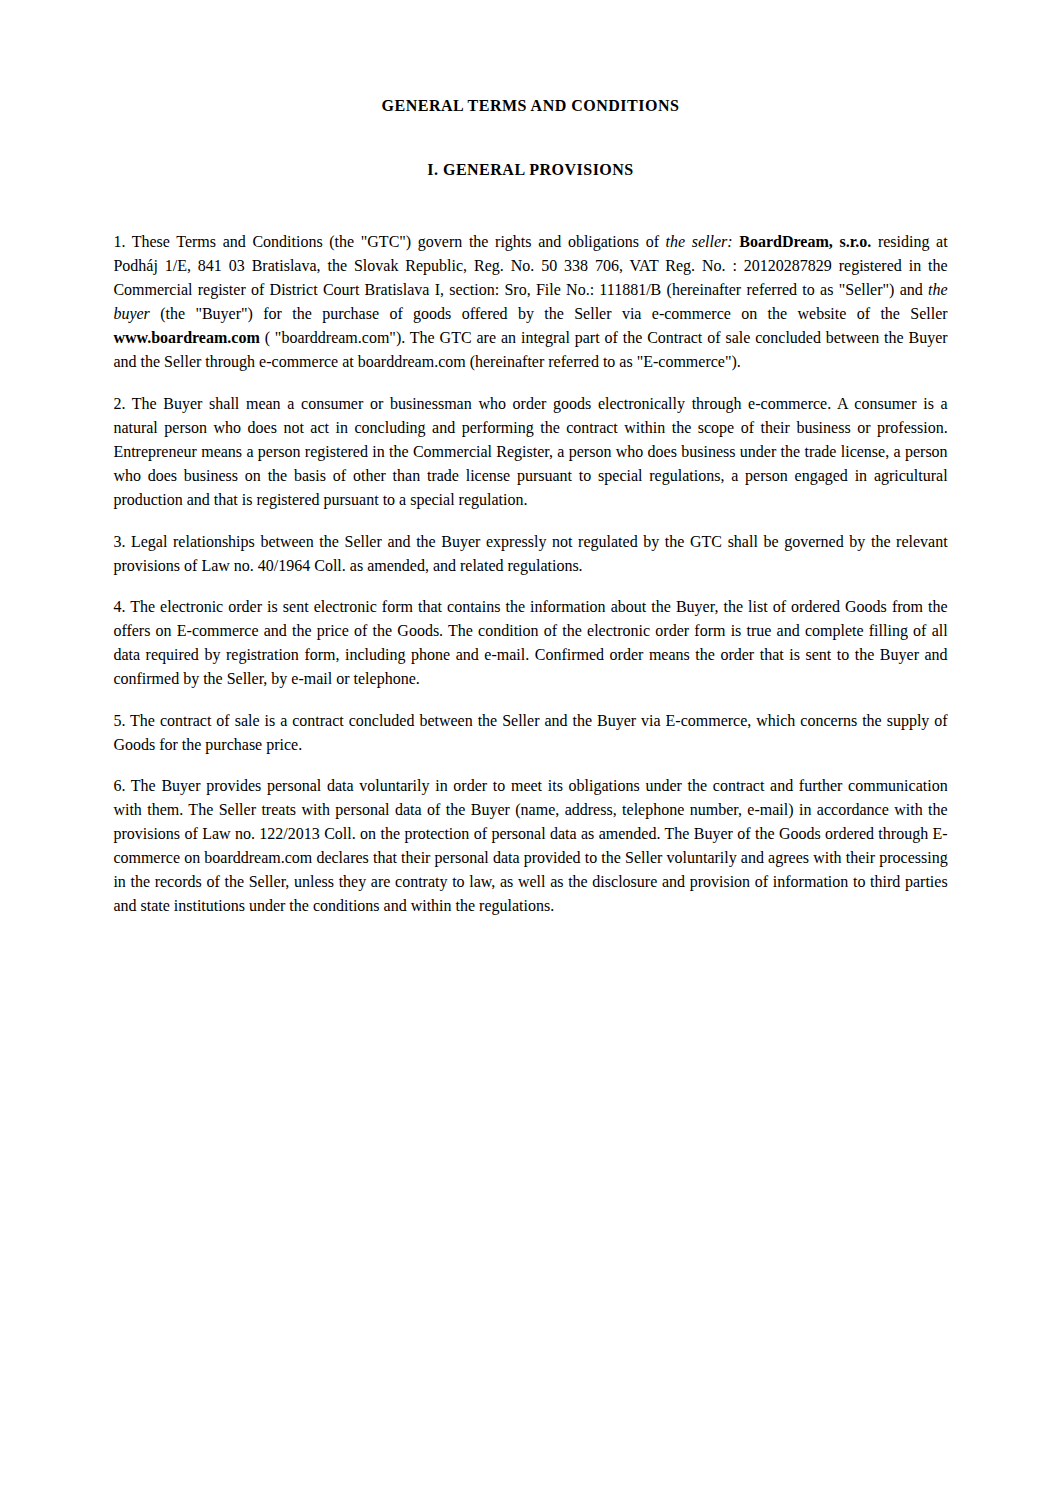GENERAL TERMS AND CONDITIONS
I. GENERAL PROVISIONS
1. These Terms and Conditions (the "GTC") govern the rights and obligations of the seller: BoardDream, s.r.o. residing at Podháj 1/E, 841 03 Bratislava, the Slovak Republic, Reg. No. 50 338 706, VAT Reg. No. : 20120287829 registered in the Commercial register of District Court Bratislava I, section: Sro, File No.: 111881/B (hereinafter referred to as "Seller") and the buyer (the "Buyer") for the purchase of goods offered by the Seller via e-commerce on the website of the Seller www.boardream.com ( "boarddream.com"). The GTC are an integral part of the Contract of sale concluded between the Buyer and the Seller through e-commerce at boarddream.com (hereinafter referred to as "E-commerce").
2. The Buyer shall mean a consumer or businessman who order goods electronically through e-commerce. A consumer is a natural person who does not act in concluding and performing the contract within the scope of their business or profession. Entrepreneur means a person registered in the Commercial Register, a person who does business under the trade license, a person who does business on the basis of other than trade license pursuant to special regulations, a person engaged in agricultural production and that is registered pursuant to a special regulation.
3. Legal relationships between the Seller and the Buyer expressly not regulated by the GTC shall be governed by the relevant provisions of Law no. 40/1964 Coll. as amended, and related regulations.
4. The electronic order is sent electronic form that contains the information about the Buyer, the list of ordered Goods from the offers on E-commerce and the price of the Goods. The condition of the electronic order form is true and complete filling of all data required by registration form, including phone and e-mail. Confirmed order means the order that is sent to the Buyer and confirmed by the Seller, by e-mail or telephone.
5. The contract of sale is a contract concluded between the Seller and the Buyer via E-commerce, which concerns the supply of Goods for the purchase price.
6. The Buyer provides personal data voluntarily in order to meet its obligations under the contract and further communication with them. The Seller treats with personal data of the Buyer (name, address, telephone number, e-mail) in accordance with the provisions of Law no. 122/2013 Coll. on the protection of personal data as amended. The Buyer of the Goods ordered through E-commerce on boarddream.com declares that their personal data provided to the Seller voluntarily and agrees with their processing in the records of the Seller, unless they are contraty to law, as well as the disclosure and provision of information to third parties and state institutions under the conditions and within the regulations.